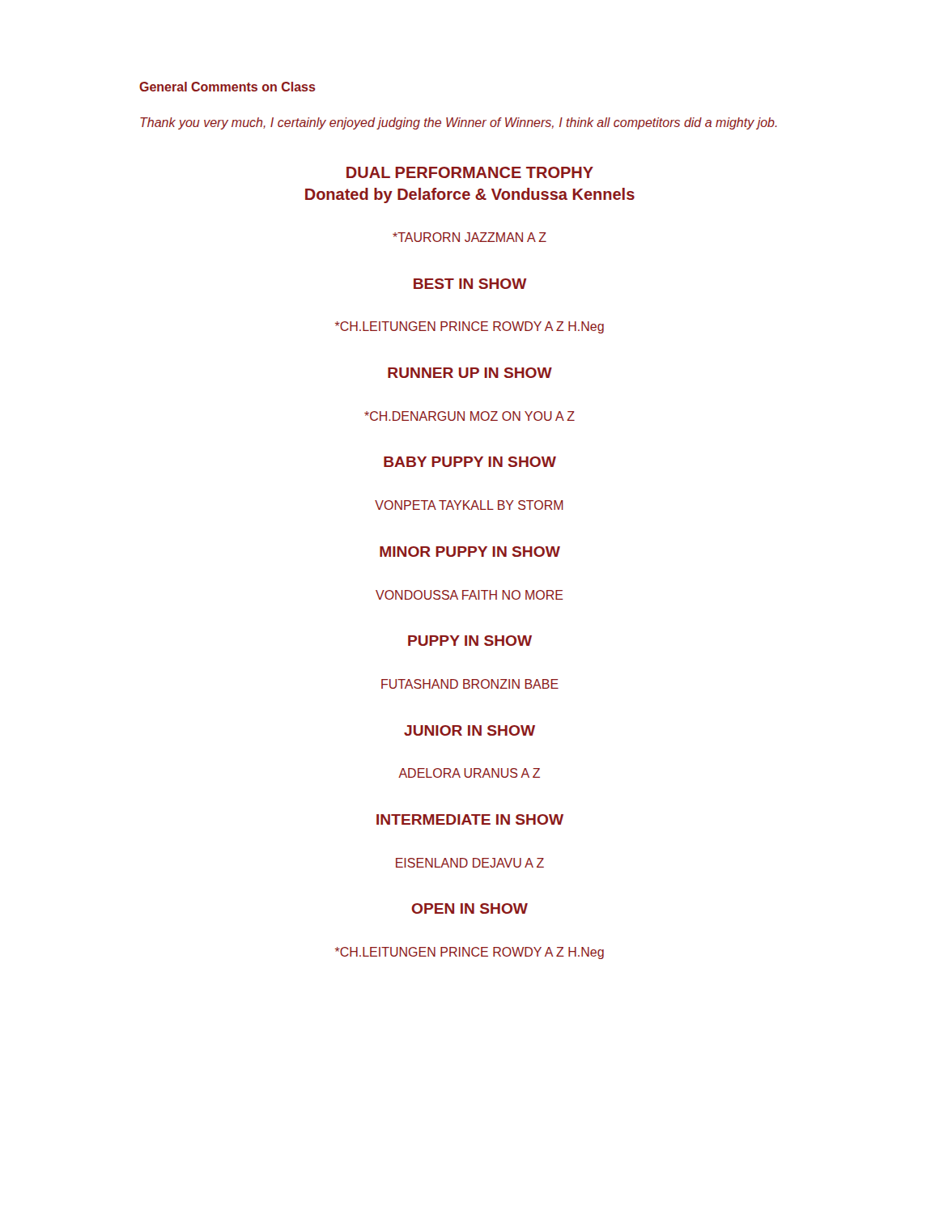General Comments on Class
Thank you very much, I certainly enjoyed judging the Winner of Winners, I think all competitors did a mighty job.
DUAL PERFORMANCE TROPHY
Donated by Delaforce & Vondussa Kennels
*TAURORN JAZZMAN A Z
BEST IN SHOW
*CH.LEITUNGEN PRINCE ROWDY A Z H.Neg
RUNNER UP IN SHOW
*CH.DENARGUN MOZ ON YOU A Z
BABY PUPPY IN SHOW
VONPETA TAYKALL BY STORM
MINOR PUPPY IN SHOW
VONDOUSSA FAITH NO MORE
PUPPY IN SHOW
FUTASHAND BRONZIN BABE
JUNIOR IN SHOW
ADELORA URANUS A Z
INTERMEDIATE IN SHOW
EISENLAND DEJAVU A Z
OPEN IN SHOW
*CH.LEITUNGEN PRINCE ROWDY A Z H.Neg